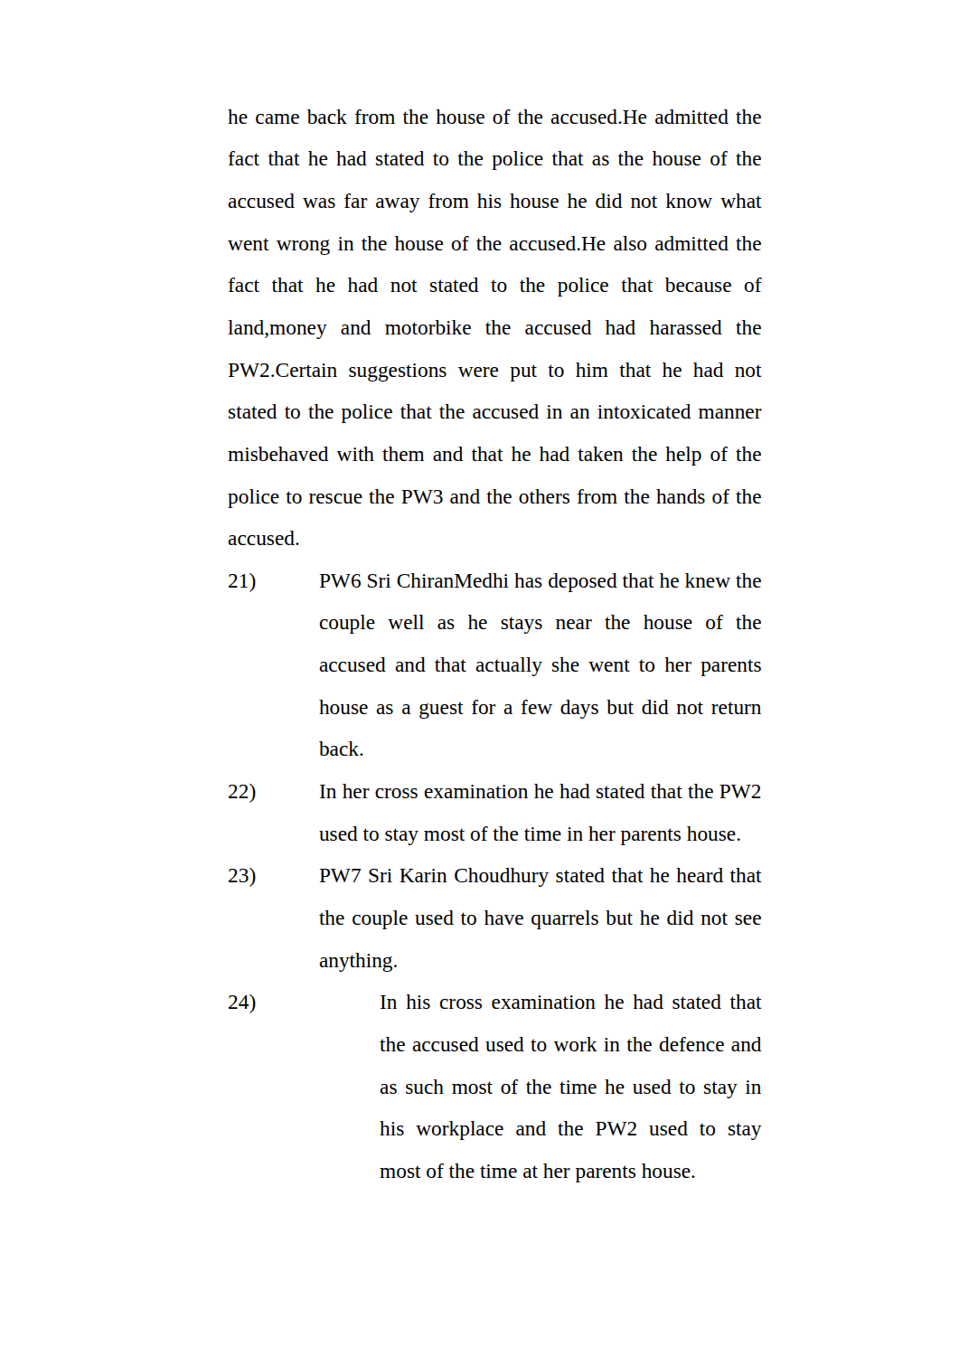he came back from the house of the accused.He admitted the fact that he had stated to the police that as the house of the accused was far away from his house he did not know what went wrong in the house of the accused.He also admitted the fact that he had not stated to the police that because of land,money and motorbike the accused had harassed the PW2.Certain suggestions were put to him that he had not stated to the police that the accused in an intoxicated manner misbehaved with them and that he had taken the help of the police to rescue the PW3 and the others from the hands of the accused.
21) PW6 Sri ChiranMedhi has deposed that he knew the couple well as he stays near the house of the accused and that actually she went to her parents house as a guest for a few days but did not return back.
22) In her cross examination he had stated that the PW2 used to stay most of the time in her parents house.
23) PW7 Sri Karin Choudhury stated that he heard that the couple used to have quarrels but he did not see anything.
24) In his cross examination he had stated that the accused used to work in the defence and as such most of the time he used to stay in his workplace and the PW2 used to stay most of the time at her parents house.